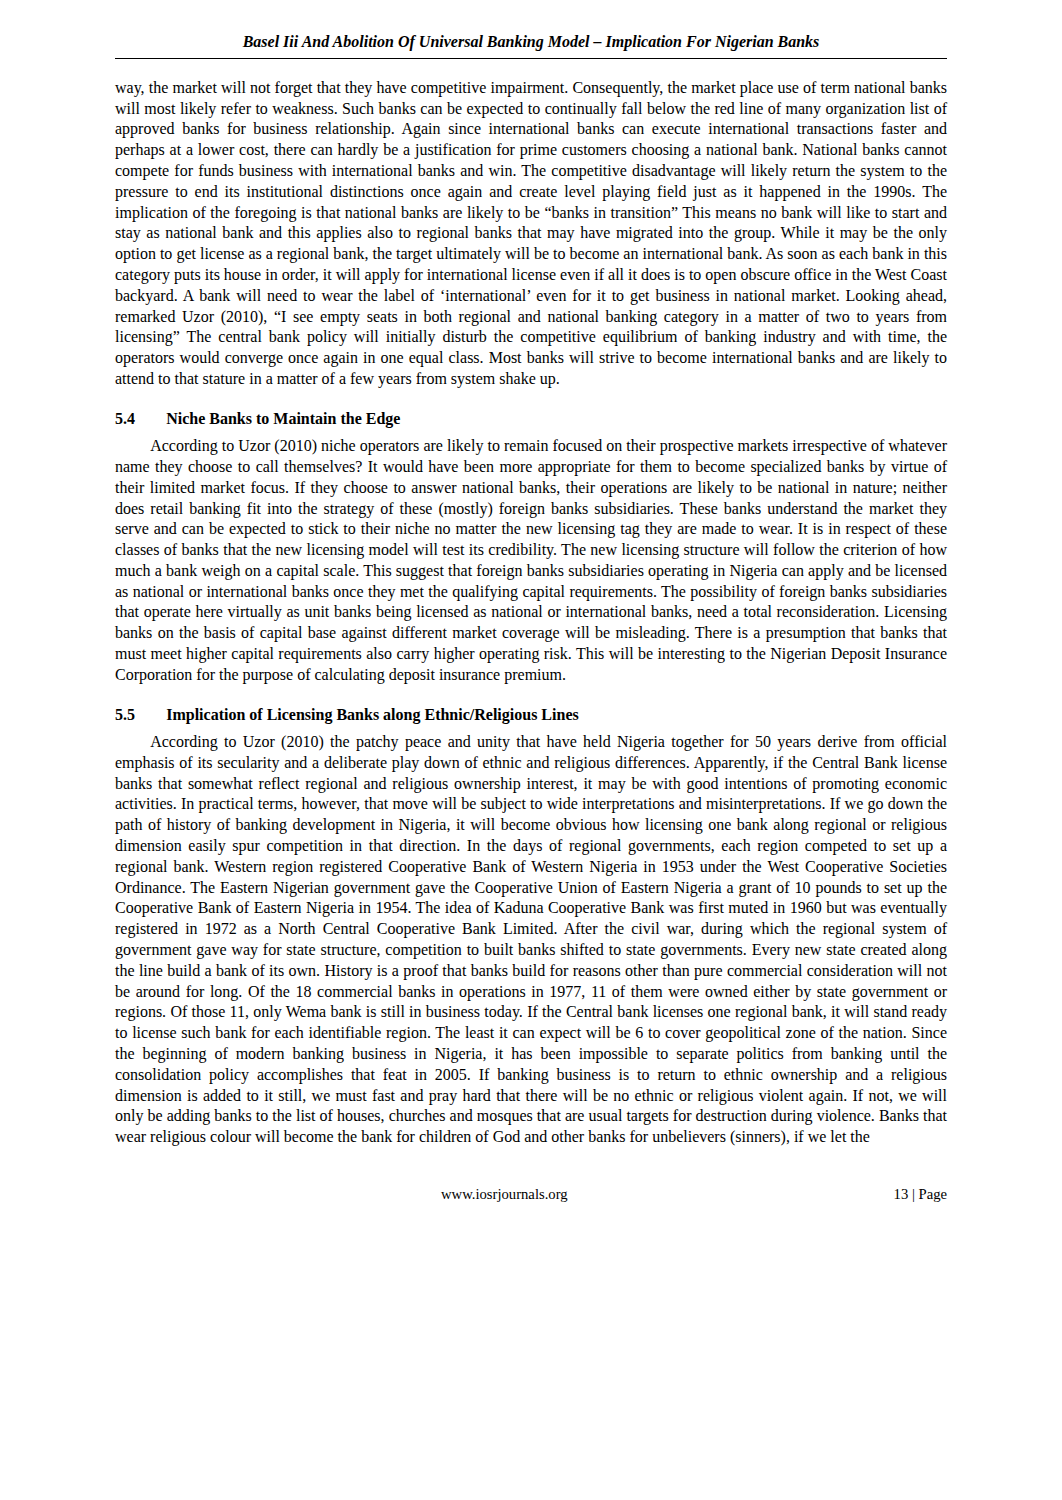Basel Iii And Abolition Of Universal Banking Model – Implication For Nigerian Banks
way, the market will not forget that they have competitive impairment. Consequently, the market place use of term national banks will most likely refer to weakness. Such banks can be expected to continually fall below the red line of many organization list of approved banks for business relationship. Again since international banks can execute international transactions faster and perhaps at a lower cost, there can hardly be a justification for prime customers choosing a national bank. National banks cannot compete for funds business with international banks and win. The competitive disadvantage will likely return the system to the pressure to end its institutional distinctions once again and create level playing field just as it happened in the 1990s. The implication of the foregoing is that national banks are likely to be “banks in transition” This means no bank will like to start and stay as national bank and this applies also to regional banks that may have migrated into the group. While it may be the only option to get license as a regional bank, the target ultimately will be to become an international bank. As soon as each bank in this category puts its house in order, it will apply for international license even if all it does is to open obscure office in the West Coast backyard. A bank will need to wear the label of ‘international’ even for it to get business in national market. Looking ahead, remarked Uzor (2010), “I see empty seats in both regional and national banking category in a matter of two to years from licensing” The central bank policy will initially disturb the competitive equilibrium of banking industry and with time, the operators would converge once again in one equal class. Most banks will strive to become international banks and are likely to attend to that stature in a matter of a few years from system shake up.
5.4 Niche Banks to Maintain the Edge
According to Uzor (2010) niche operators are likely to remain focused on their prospective markets irrespective of whatever name they choose to call themselves? It would have been more appropriate for them to become specialized banks by virtue of their limited market focus. If they choose to answer national banks, their operations are likely to be national in nature; neither does retail banking fit into the strategy of these (mostly) foreign banks subsidiaries. These banks understand the market they serve and can be expected to stick to their niche no matter the new licensing tag they are made to wear. It is in respect of these classes of banks that the new licensing model will test its credibility. The new licensing structure will follow the criterion of how much a bank weigh on a capital scale. This suggest that foreign banks subsidiaries operating in Nigeria can apply and be licensed as national or international banks once they met the qualifying capital requirements. The possibility of foreign banks subsidiaries that operate here virtually as unit banks being licensed as national or international banks, need a total reconsideration. Licensing banks on the basis of capital base against different market coverage will be misleading. There is a presumption that banks that must meet higher capital requirements also carry higher operating risk. This will be interesting to the Nigerian Deposit Insurance Corporation for the purpose of calculating deposit insurance premium.
5.5 Implication of Licensing Banks along Ethnic/Religious Lines
According to Uzor (2010) the patchy peace and unity that have held Nigeria together for 50 years derive from official emphasis of its secularity and a deliberate play down of ethnic and religious differences. Apparently, if the Central Bank license banks that somewhat reflect regional and religious ownership interest, it may be with good intentions of promoting economic activities. In practical terms, however, that move will be subject to wide interpretations and misinterpretations. If we go down the path of history of banking development in Nigeria, it will become obvious how licensing one bank along regional or religious dimension easily spur competition in that direction. In the days of regional governments, each region competed to set up a regional bank. Western region registered Cooperative Bank of Western Nigeria in 1953 under the West Cooperative Societies Ordinance. The Eastern Nigerian government gave the Cooperative Union of Eastern Nigeria a grant of 10 pounds to set up the Cooperative Bank of Eastern Nigeria in 1954. The idea of Kaduna Cooperative Bank was first muted in 1960 but was eventually registered in 1972 as a North Central Cooperative Bank Limited. After the civil war, during which the regional system of government gave way for state structure, competition to built banks shifted to state governments. Every new state created along the line build a bank of its own. History is a proof that banks build for reasons other than pure commercial consideration will not be around for long. Of the 18 commercial banks in operations in 1977, 11 of them were owned either by state government or regions. Of those 11, only Wema bank is still in business today. If the Central bank licenses one regional bank, it will stand ready to license such bank for each identifiable region. The least it can expect will be 6 to cover geopolitical zone of the nation. Since the beginning of modern banking business in Nigeria, it has been impossible to separate politics from banking until the consolidation policy accomplishes that feat in 2005. If banking business is to return to ethnic ownership and a religious dimension is added to it still, we must fast and pray hard that there will be no ethnic or religious violent again. If not, we will only be adding banks to the list of houses, churches and mosques that are usual targets for destruction during violence. Banks that wear religious colour will become the bank for children of God and other banks for unbelievers (sinners), if we let the
www.iosrjournals.org 13 | Page